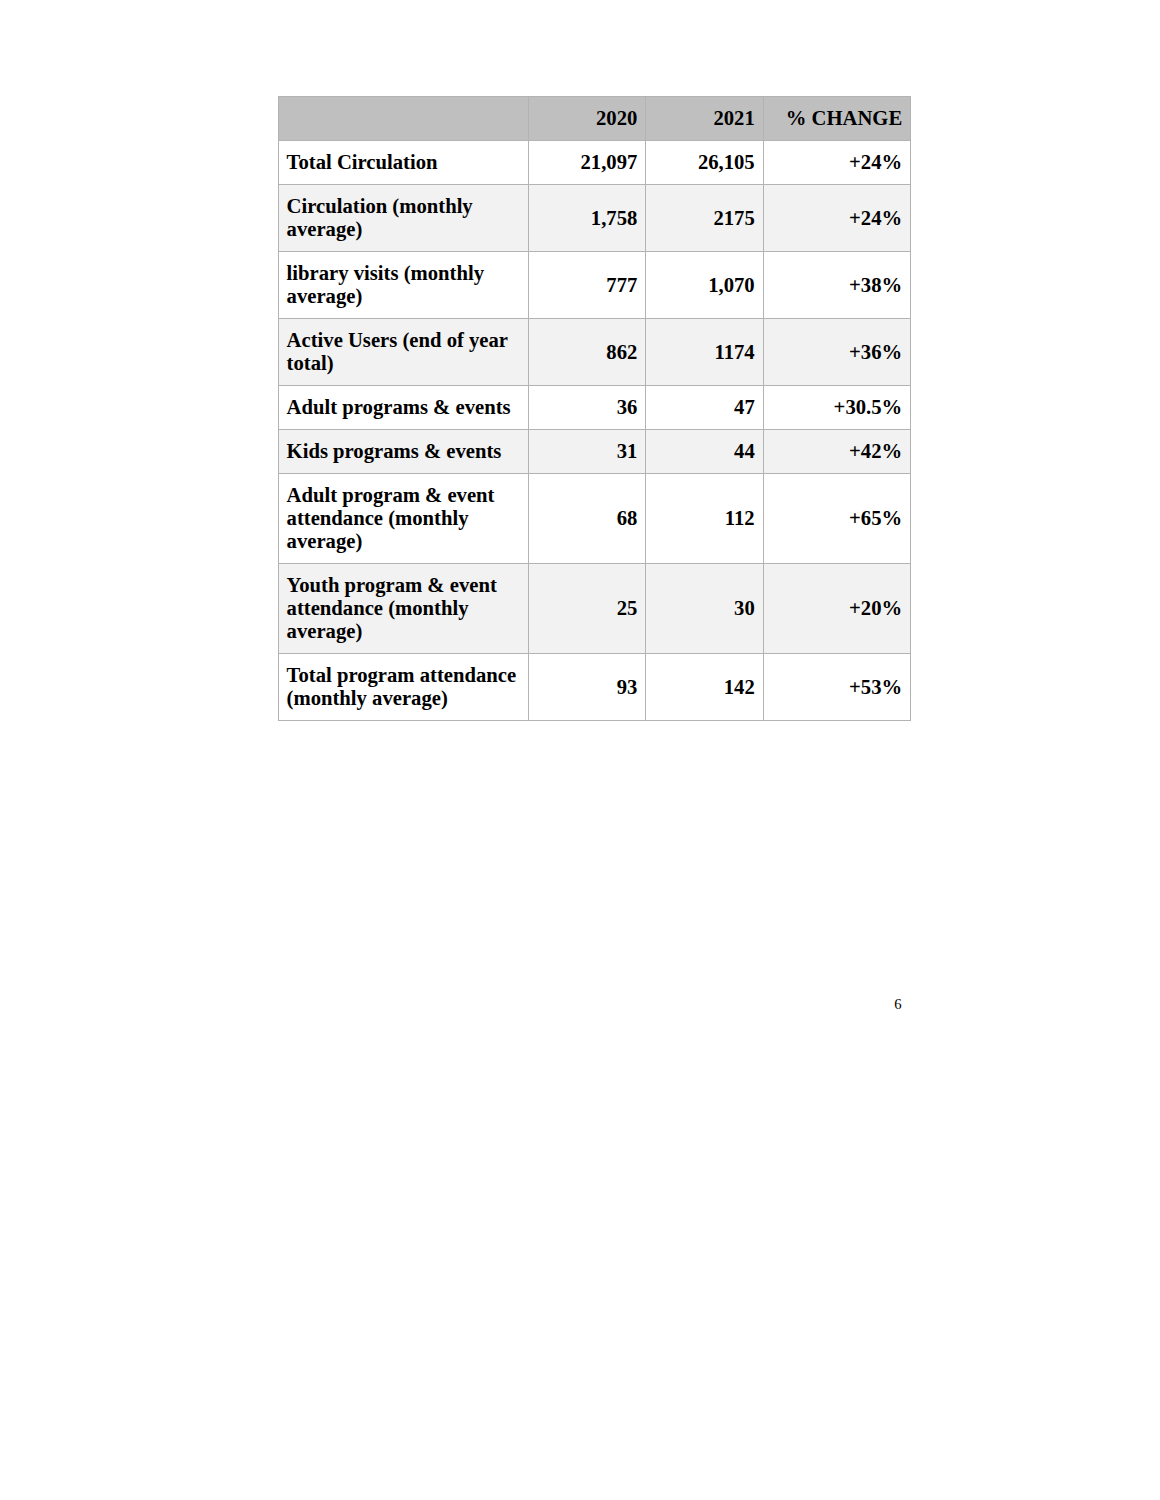| | 2020 | 2021 | % CHANGE |
| --- | --- | --- | --- |
| Total Circulation | 21,097 | 26,105 | +24% |
| Circulation (monthly average) | 1,758 | 2175 | +24% |
| library visits (monthly average) | 777 | 1,070 | +38% |
| Active Users (end of year total) | 862 | 1174 | +36% |
| Adult programs & events | 36 | 47 | +30.5% |
| Kids programs & events | 31 | 44 | +42% |
| Adult program & event attendance (monthly average) | 68 | 112 | +65% |
| Youth program & event attendance (monthly average) | 25 | 30 | +20% |
| Total program attendance (monthly average) | 93 | 142 | +53% |
6